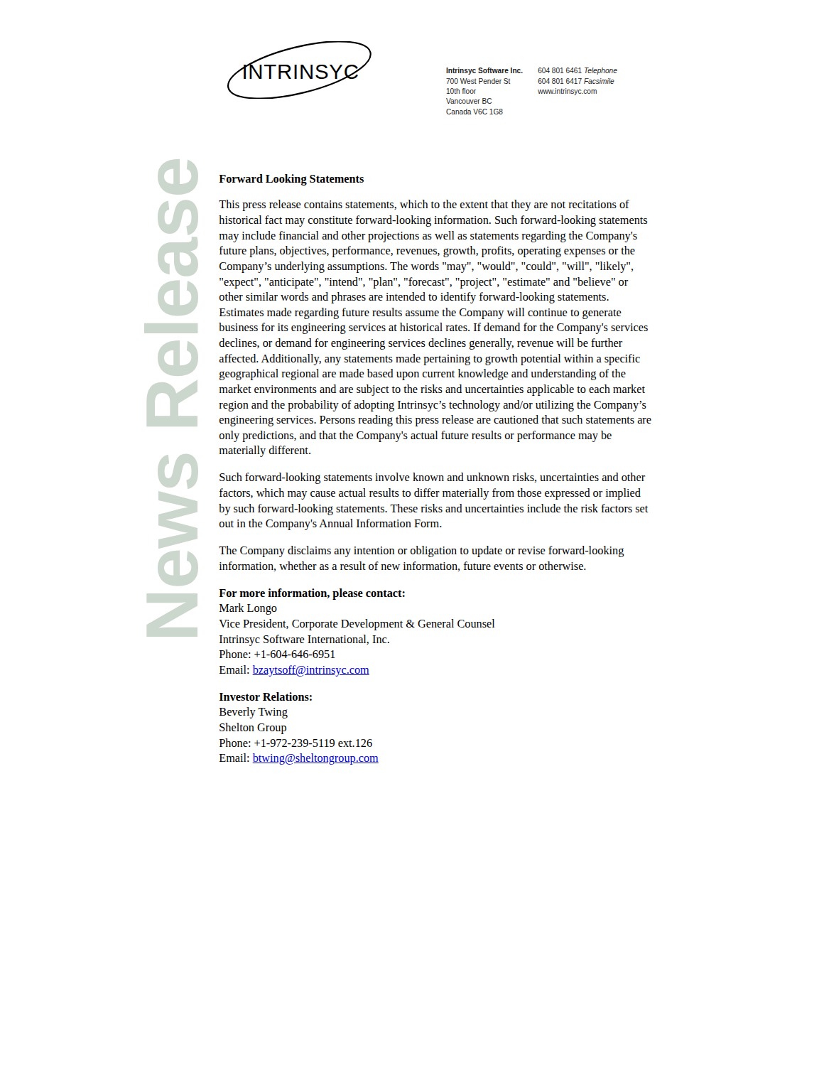News Release
INTRINSYC
| Intrinsyc Software Inc. | 604 801 6461 Telephone |
| 700 West Pender St | 604 801 6417 Facsimile |
| 10th floor | www.intrinsyc.com |
| Vancouver BC | |
| Canada V6C 1G8 | |
Forward Looking Statements
This press release contains statements, which to the extent that they are not recitations of historical fact may constitute forward-looking information. Such forward-looking statements may include financial and other projections as well as statements regarding the Company's future plans, objectives, performance, revenues, growth, profits, operating expenses or the Company’s underlying assumptions. The words "may", "would", "could", "will", "likely", "expect", "anticipate", "intend", "plan", "forecast", "project", "estimate" and "believe" or other similar words and phrases are intended to identify forward-looking statements. Estimates made regarding future results assume the Company will continue to generate business for its engineering services at historical rates. If demand for the Company's services declines, or demand for engineering services declines generally, revenue will be further affected. Additionally, any statements made pertaining to growth potential within a specific geographical regional are made based upon current knowledge and understanding of the market environments and are subject to the risks and uncertainties applicable to each market region and the probability of adopting Intrinsyc’s technology and/or utilizing the Company’s engineering services. Persons reading this press release are cautioned that such statements are only predictions, and that the Company's actual future results or performance may be materially different.
Such forward-looking statements involve known and unknown risks, uncertainties and other factors, which may cause actual results to differ materially from those expressed or implied by such forward-looking statements. These risks and uncertainties include the risk factors set out in the Company's Annual Information Form.
The Company disclaims any intention or obligation to update or revise forward-looking information, whether as a result of new information, future events or otherwise.
For more information, please contact:
Mark Longo
Vice President, Corporate Development & General Counsel
Intrinsyc Software International, Inc.
Phone: +1-604-646-6951
Email: bzaytsoff@intrinsyc.com
Investor Relations:
Beverly Twing
Shelton Group
Phone: +1-972-239-5119 ext.126
Email: btwing@sheltongroup.com